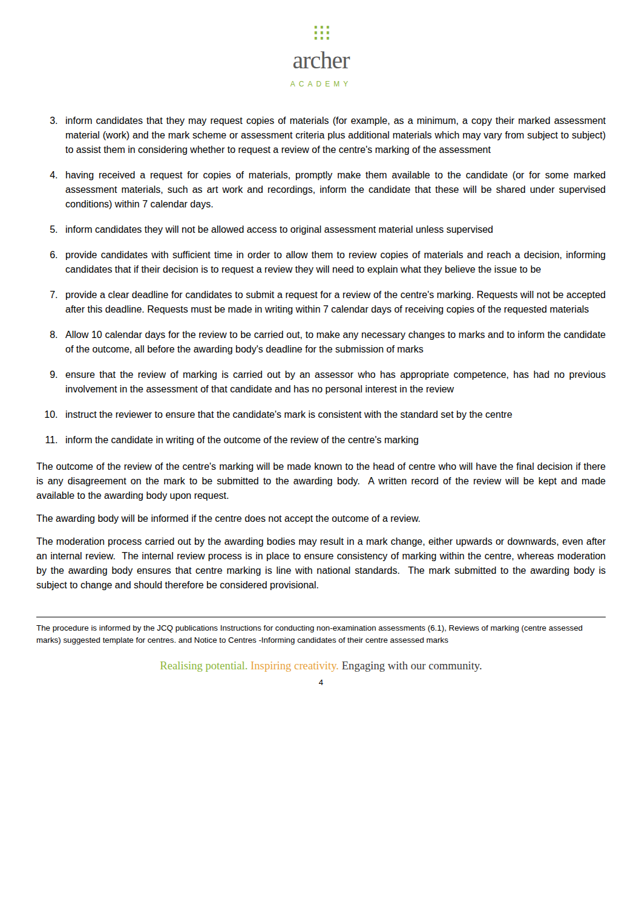⁝⁝⁝
archer
Academy
inform candidates that they may request copies of materials (for example, as a minimum, a copy their marked assessment material (work) and the mark scheme or assessment criteria plus additional materials which may vary from subject to subject) to assist them in considering whether to request a review of the centre's marking of the assessment
having received a request for copies of materials, promptly make them available to the candidate (or for some marked assessment materials, such as art work and recordings, inform the candidate that these will be shared under supervised conditions) within 7 calendar days.
inform candidates they will not be allowed access to original assessment material unless supervised
provide candidates with sufficient time in order to allow them to review copies of materials and reach a decision, informing candidates that if their decision is to request a review they will need to explain what they believe the issue to be
provide a clear deadline for candidates to submit a request for a review of the centre's marking. Requests will not be accepted after this deadline. Requests must be made in writing within 7 calendar days of receiving copies of the requested materials
Allow 10 calendar days for the review to be carried out, to make any necessary changes to marks and to inform the candidate of the outcome, all before the awarding body's deadline for the submission of marks
ensure that the review of marking is carried out by an assessor who has appropriate competence, has had no previous involvement in the assessment of that candidate and has no personal interest in the review
instruct the reviewer to ensure that the candidate's mark is consistent with the standard set by the centre
inform the candidate in writing of the outcome of the review of the centre's marking
The outcome of the review of the centre's marking will be made known to the head of centre who will have the final decision if there is any disagreement on the mark to be submitted to the awarding body. A written record of the review will be kept and made available to the awarding body upon request.
The awarding body will be informed if the centre does not accept the outcome of a review.
The moderation process carried out by the awarding bodies may result in a mark change, either upwards or downwards, even after an internal review. The internal review process is in place to ensure consistency of marking within the centre, whereas moderation by the awarding body ensures that centre marking is line with national standards. The mark submitted to the awarding body is subject to change and should therefore be considered provisional.
The procedure is informed by the JCQ publications Instructions for conducting non-examination assessments (6.1), Reviews of marking (centre assessed marks) suggested template for centres. and Notice to Centres -Informing candidates of their centre assessed marks
Realising potential. Inspiring creativity. Engaging with our community.
4